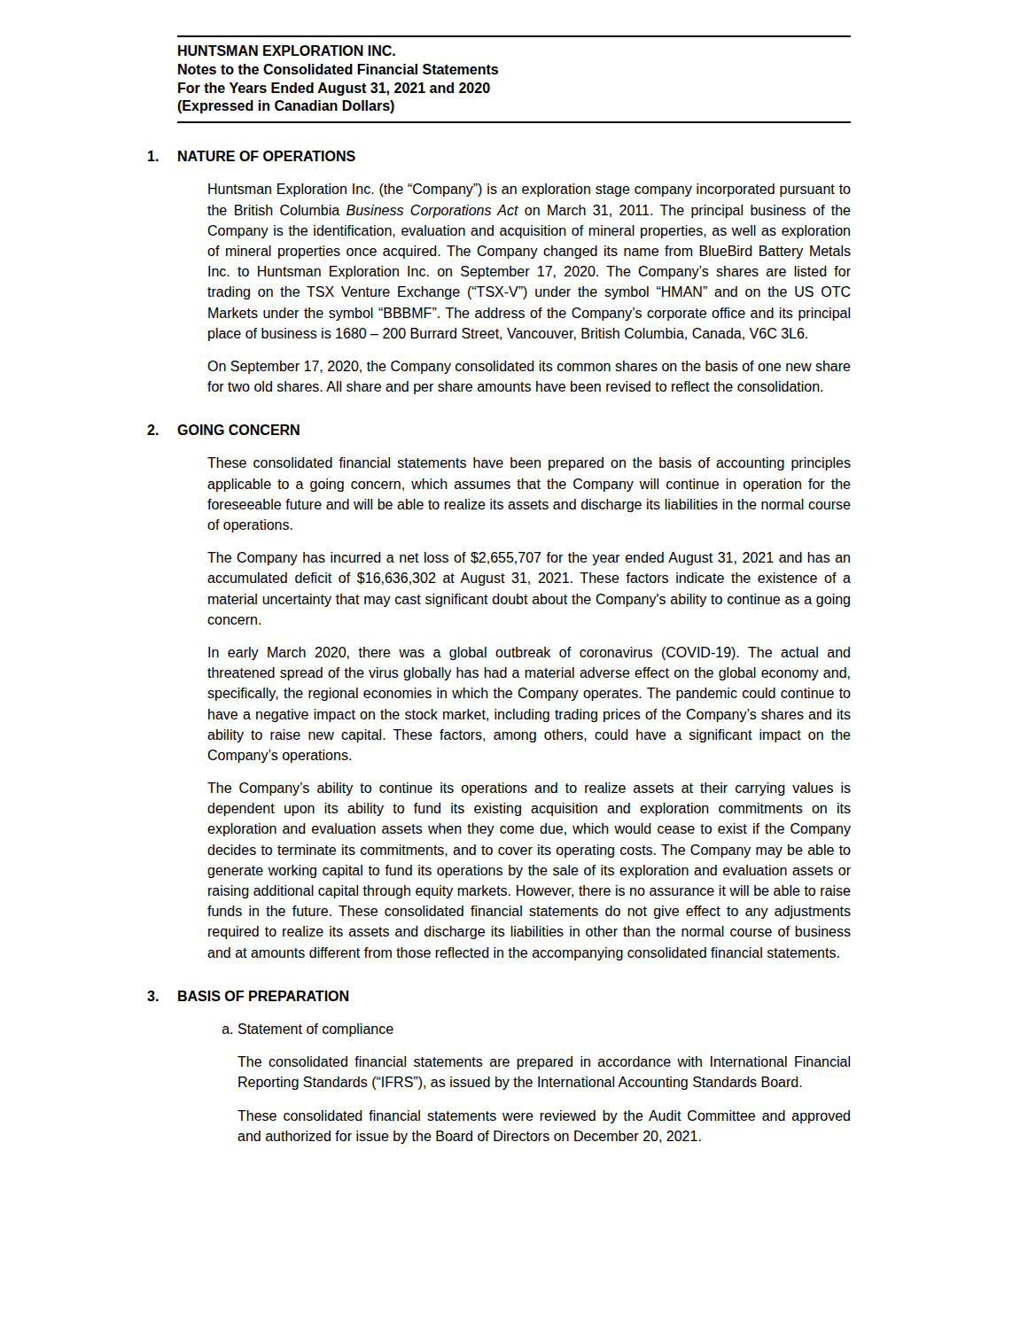HUNTSMAN EXPLORATION INC.
Notes to the Consolidated Financial Statements
For the Years Ended August 31, 2021 and 2020
(Expressed in Canadian Dollars)
1. NATURE OF OPERATIONS
Huntsman Exploration Inc. (the “Company”) is an exploration stage company incorporated pursuant to the British Columbia Business Corporations Act on March 31, 2011. The principal business of the Company is the identification, evaluation and acquisition of mineral properties, as well as exploration of mineral properties once acquired. The Company changed its name from BlueBird Battery Metals Inc. to Huntsman Exploration Inc. on September 17, 2020. The Company’s shares are listed for trading on the TSX Venture Exchange (“TSX-V”) under the symbol “HMAN” and on the US OTC Markets under the symbol “BBBMF”. The address of the Company’s corporate office and its principal place of business is 1680 – 200 Burrard Street, Vancouver, British Columbia, Canada, V6C 3L6.
On September 17, 2020, the Company consolidated its common shares on the basis of one new share for two old shares. All share and per share amounts have been revised to reflect the consolidation.
2. GOING CONCERN
These consolidated financial statements have been prepared on the basis of accounting principles applicable to a going concern, which assumes that the Company will continue in operation for the foreseeable future and will be able to realize its assets and discharge its liabilities in the normal course of operations.
The Company has incurred a net loss of $2,655,707 for the year ended August 31, 2021 and has an accumulated deficit of $16,636,302 at August 31, 2021. These factors indicate the existence of a material uncertainty that may cast significant doubt about the Company's ability to continue as a going concern.
In early March 2020, there was a global outbreak of coronavirus (COVID-19). The actual and threatened spread of the virus globally has had a material adverse effect on the global economy and, specifically, the regional economies in which the Company operates. The pandemic could continue to have a negative impact on the stock market, including trading prices of the Company’s shares and its ability to raise new capital. These factors, among others, could have a significant impact on the Company’s operations.
The Company’s ability to continue its operations and to realize assets at their carrying values is dependent upon its ability to fund its existing acquisition and exploration commitments on its exploration and evaluation assets when they come due, which would cease to exist if the Company decides to terminate its commitments, and to cover its operating costs. The Company may be able to generate working capital to fund its operations by the sale of its exploration and evaluation assets or raising additional capital through equity markets. However, there is no assurance it will be able to raise funds in the future. These consolidated financial statements do not give effect to any adjustments required to realize its assets and discharge its liabilities in other than the normal course of business and at amounts different from those reflected in the accompanying consolidated financial statements.
3. BASIS OF PREPARATION
Statement of compliance
The consolidated financial statements are prepared in accordance with International Financial Reporting Standards (“IFRS”), as issued by the International Accounting Standards Board.
These consolidated financial statements were reviewed by the Audit Committee and approved and authorized for issue by the Board of Directors on December 20, 2021.